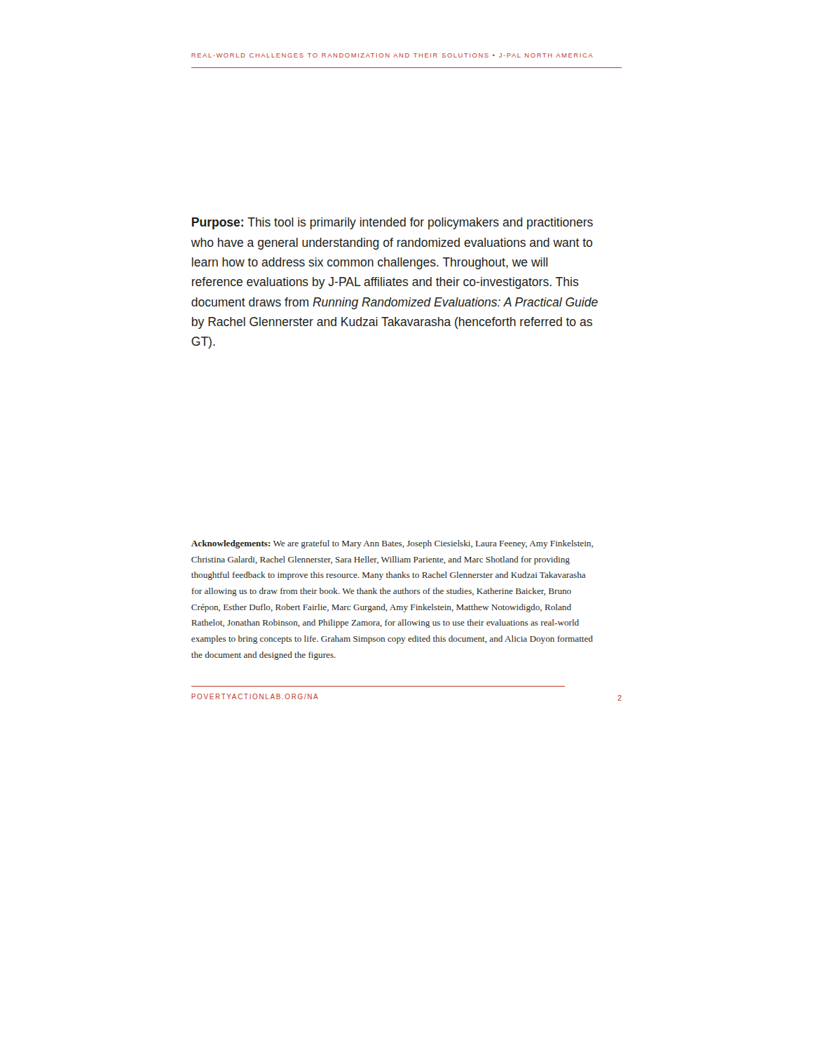Real-World Challenges to Randomization and Their Solutions • J-PAL North America
Purpose: This tool is primarily intended for policymakers and practitioners who have a general understanding of randomized evaluations and want to learn how to address six common challenges. Throughout, we will reference evaluations by J-PAL affiliates and their co-investigators. This document draws from Running Randomized Evaluations: A Practical Guide by Rachel Glennerster and Kudzai Takavarasha (henceforth referred to as GT).
Acknowledgements: We are grateful to Mary Ann Bates, Joseph Ciesielski, Laura Feeney, Amy Finkelstein, Christina Galardi, Rachel Glennerster, Sara Heller, William Pariente, and Marc Shotland for providing thoughtful feedback to improve this resource. Many thanks to Rachel Glennerster and Kudzai Takavarasha for allowing us to draw from their book. We thank the authors of the studies, Katherine Baicker, Bruno Crépon, Esther Duflo, Robert Fairlie, Marc Gurgand, Amy Finkelstein, Matthew Notowidigdo, Roland Rathelot, Jonathan Robinson, and Philippe Zamora, for allowing us to use their evaluations as real-world examples to bring concepts to life. Graham Simpson copy edited this document, and Alicia Doyon formatted the document and designed the figures.
povertyactionlab.org/na
2